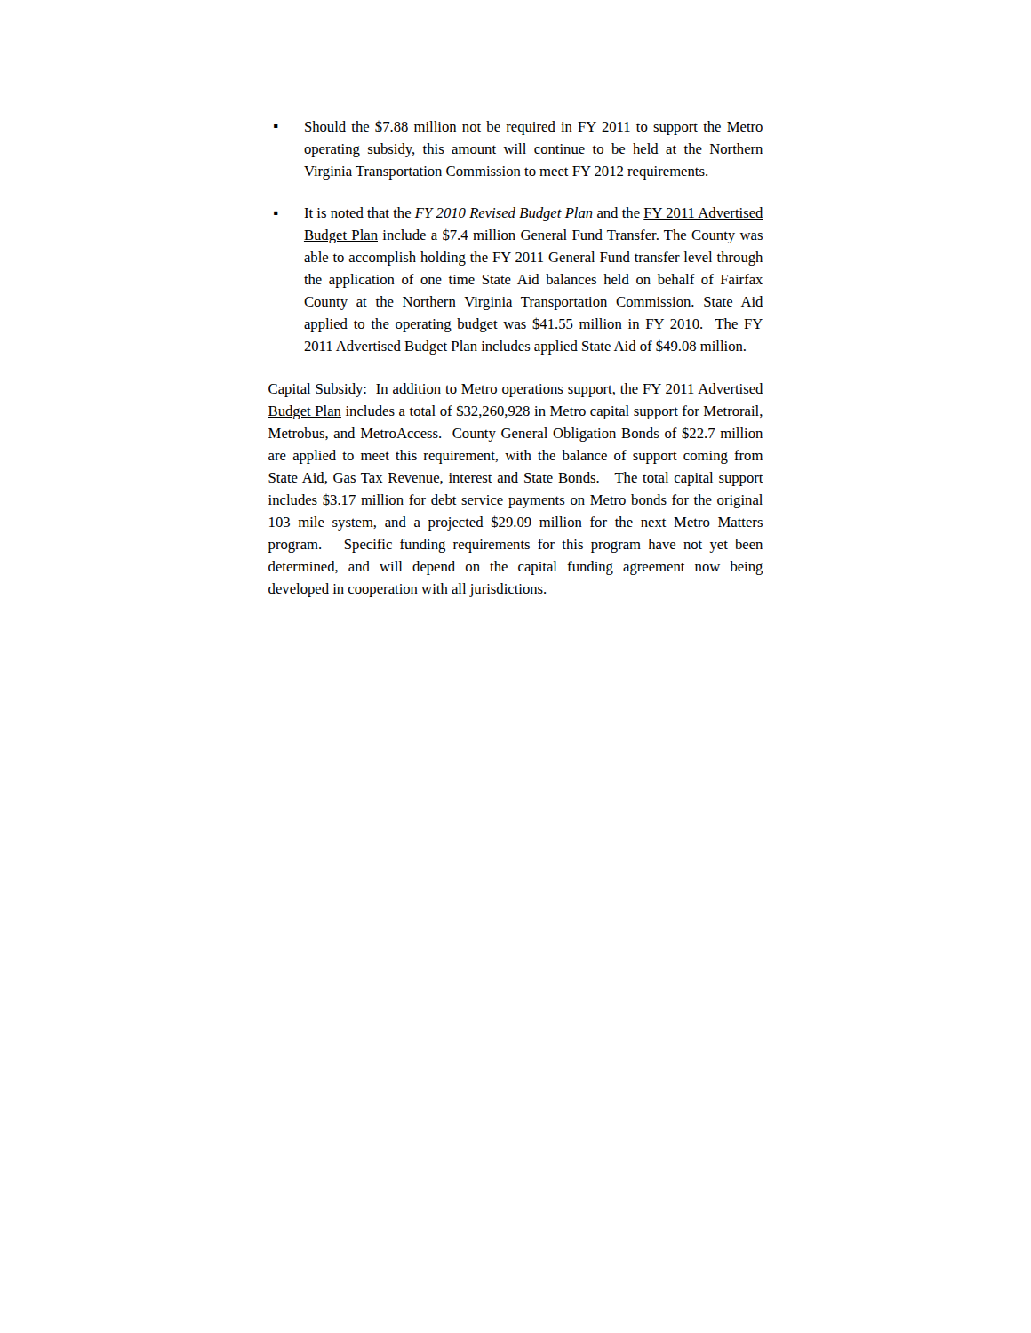Should the $7.88 million not be required in FY 2011 to support the Metro operating subsidy, this amount will continue to be held at the Northern Virginia Transportation Commission to meet FY 2012 requirements.
It is noted that the FY 2010 Revised Budget Plan and the FY 2011 Advertised Budget Plan include a $7.4 million General Fund Transfer. The County was able to accomplish holding the FY 2011 General Fund transfer level through the application of one time State Aid balances held on behalf of Fairfax County at the Northern Virginia Transportation Commission. State Aid applied to the operating budget was $41.55 million in FY 2010. The FY 2011 Advertised Budget Plan includes applied State Aid of $49.08 million.
Capital Subsidy: In addition to Metro operations support, the FY 2011 Advertised Budget Plan includes a total of $32,260,928 in Metro capital support for Metrorail, Metrobus, and MetroAccess. County General Obligation Bonds of $22.7 million are applied to meet this requirement, with the balance of support coming from State Aid, Gas Tax Revenue, interest and State Bonds. The total capital support includes $3.17 million for debt service payments on Metro bonds for the original 103 mile system, and a projected $29.09 million for the next Metro Matters program. Specific funding requirements for this program have not yet been determined, and will depend on the capital funding agreement now being developed in cooperation with all jurisdictions.